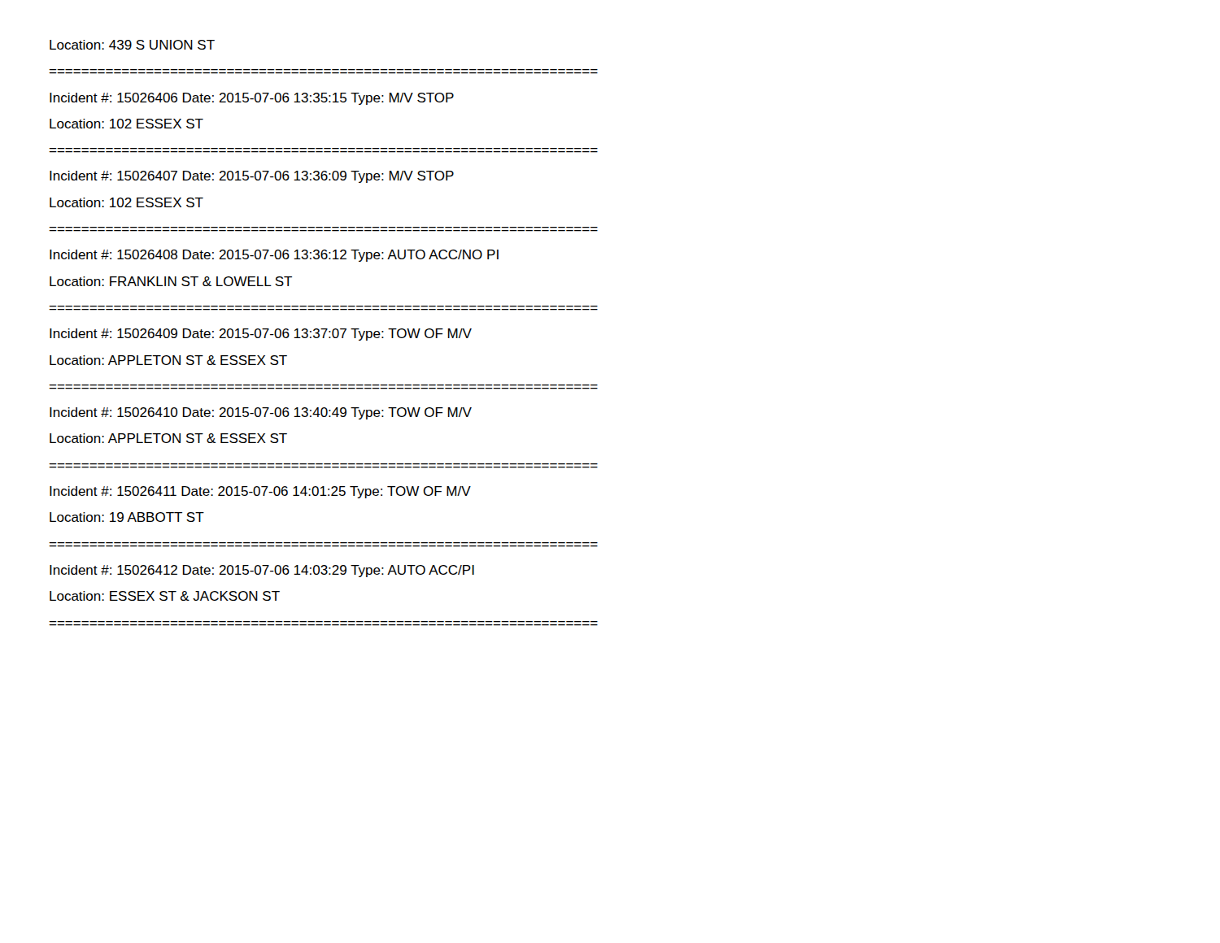Location: 439 S UNION ST
====================================================================
Incident #: 15026406 Date: 2015-07-06 13:35:15 Type: M/V STOP
Location: 102 ESSEX ST
====================================================================
Incident #: 15026407 Date: 2015-07-06 13:36:09 Type: M/V STOP
Location: 102 ESSEX ST
====================================================================
Incident #: 15026408 Date: 2015-07-06 13:36:12 Type: AUTO ACC/NO PI
Location: FRANKLIN ST & LOWELL ST
====================================================================
Incident #: 15026409 Date: 2015-07-06 13:37:07 Type: TOW OF M/V
Location: APPLETON ST & ESSEX ST
====================================================================
Incident #: 15026410 Date: 2015-07-06 13:40:49 Type: TOW OF M/V
Location: APPLETON ST & ESSEX ST
====================================================================
Incident #: 15026411 Date: 2015-07-06 14:01:25 Type: TOW OF M/V
Location: 19 ABBOTT ST
====================================================================
Incident #: 15026412 Date: 2015-07-06 14:03:29 Type: AUTO ACC/PI
Location: ESSEX ST & JACKSON ST
====================================================================